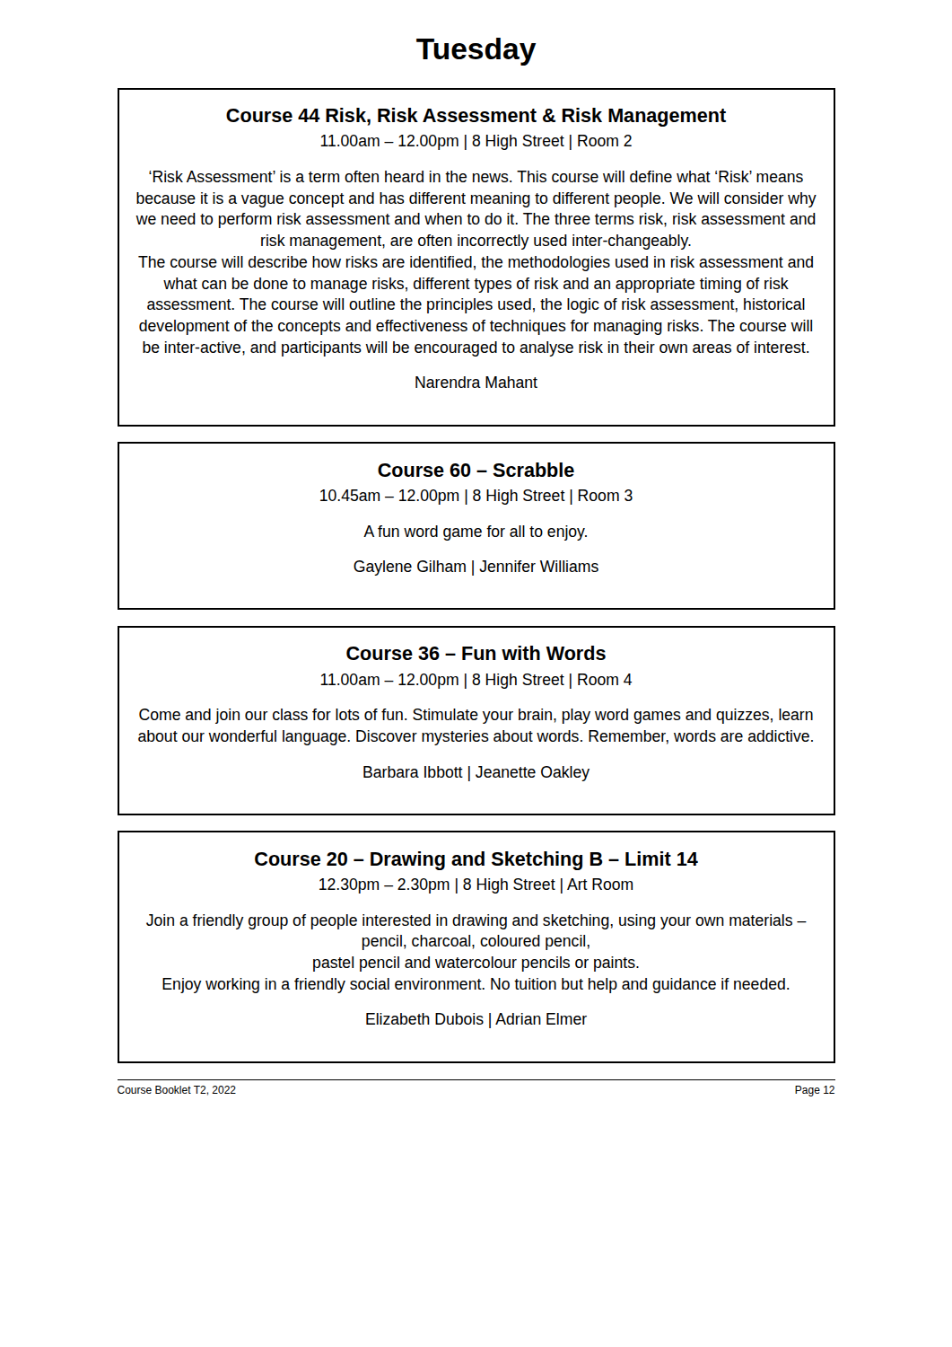Tuesday
Course 44 Risk, Risk Assessment & Risk Management
11.00am – 12.00pm | 8 High Street | Room 2
‘Risk Assessment’ is a term often heard in the news. This course will define what ‘Risk’ means because it is a vague concept and has different meaning to different people. We will consider why we need to perform risk assessment and when to do it. The three terms risk, risk assessment and risk management, are often incorrectly used inter-changeably.
The course will describe how risks are identified, the methodologies used in risk assessment and what can be done to manage risks, different types of risk and an appropriate timing of risk assessment. The course will outline the principles used, the logic of risk assessment, historical development of the concepts and effectiveness of techniques for managing risks. The course will be inter-active, and participants will be encouraged to analyse risk in their own areas of interest.
Narendra Mahant
Course 60 – Scrabble
10.45am – 12.00pm | 8 High Street | Room 3
A fun word game for all to enjoy.
Gaylene Gilham | Jennifer Williams
Course 36 – Fun with Words
11.00am – 12.00pm | 8 High Street | Room 4
Come and join our class for lots of fun. Stimulate your brain, play word games and quizzes, learn about our wonderful language. Discover mysteries about words. Remember, words are addictive.
Barbara Ibbott | Jeanette Oakley
Course 20 – Drawing and Sketching B – Limit 14
12.30pm – 2.30pm | 8 High Street | Art Room
Join a friendly group of people interested in drawing and sketching, using your own materials – pencil, charcoal, coloured pencil,
pastel pencil and watercolour pencils or paints.
Enjoy working in a friendly social environment. No tuition but help and guidance if needed.
Elizabeth Dubois | Adrian Elmer
Course Booklet T2, 2022 Page 12